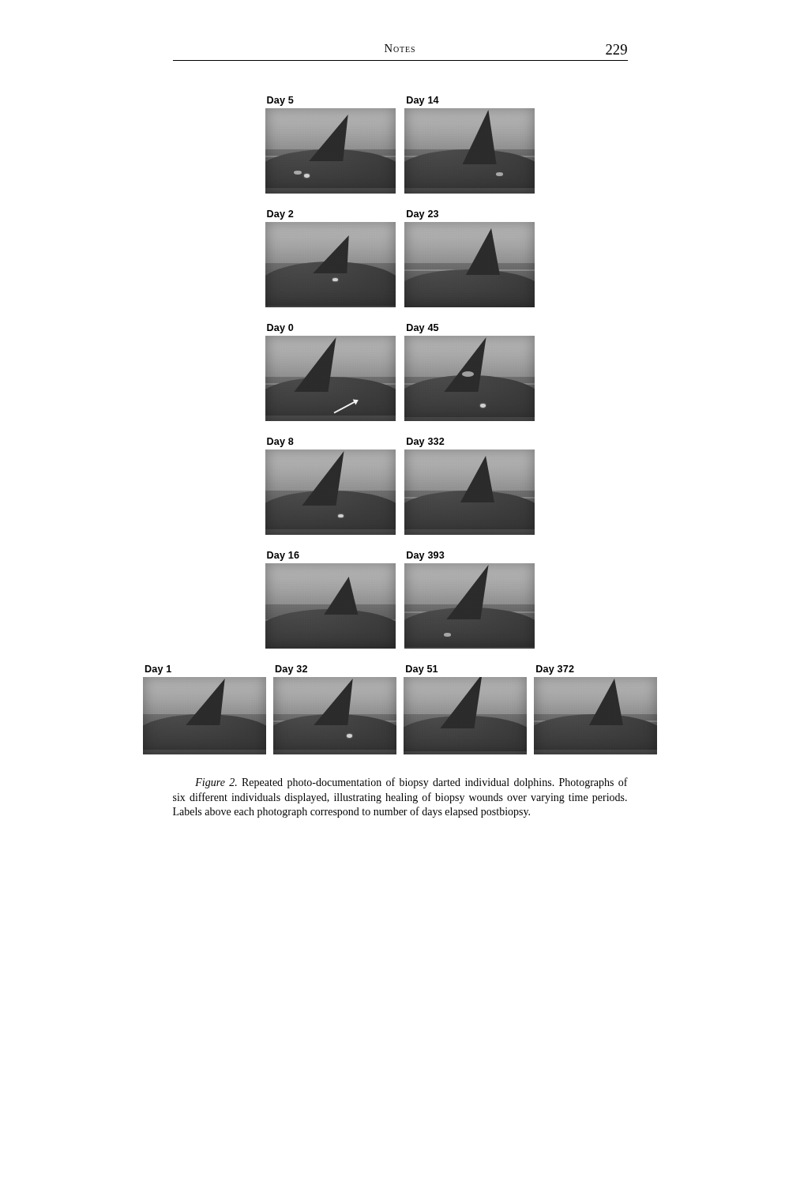Notes 229
Day 5
Day 14
Day 2
Day 23
Day 0
Day 45
Day 8
Day 332
Day 16
Day 393
Day 1
Day 32
Day 51
Day 372
Figure 2. Repeated photo-documentation of biopsy darted individual dolphins. Photographs of six different individuals displayed, illustrating healing of biopsy wounds over varying time periods. Labels above each photograph correspond to number of days elapsed postbiopsy.